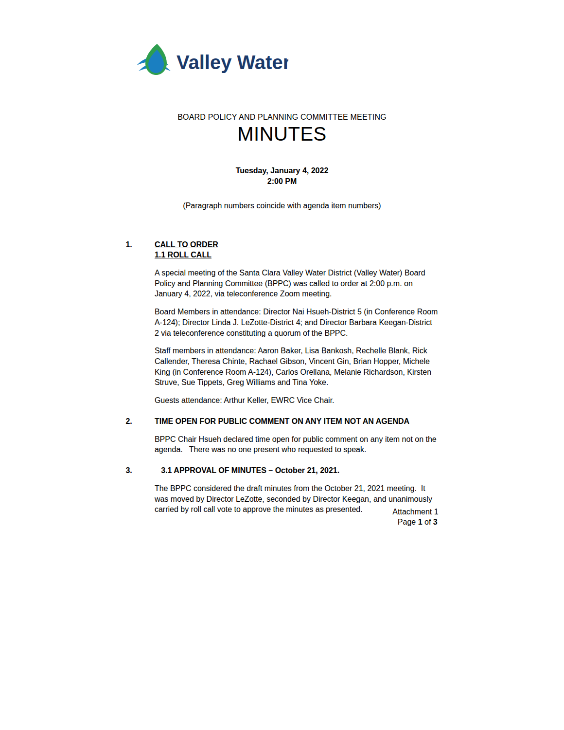Valley Water
BOARD POLICY AND PLANNING COMMITTEE MEETING
MINUTES
Tuesday, January 4, 2022
2:00 PM
(Paragraph numbers coincide with agenda item numbers)
| 1. | CALL TO ORDER 1.1 ROLL CALL A special meeting of the Santa Clara Valley Water District (Valley Water) Board Policy and Planning Committee (BPPC) was called to order at 2:00 p.m. on January 4, 2022, via teleconference Zoom meeting. Board Members in attendance: Director Nai Hsueh-District 5 (in Conference Room A-124); Director Linda J. LeZotte-District 4; and Director Barbara Keegan-District 2 via teleconference constituting a quorum of the BPPC. Staff members in attendance: Aaron Baker, Lisa Bankosh, Rechelle Blank, Rick Callender, Theresa Chinte, Rachael Gibson, Vincent Gin, Brian Hopper, Michele King (in Conference Room A-124), Carlos Orellana, Melanie Richardson, Kirsten Struve, Sue Tippets, Greg Williams and Tina Yoke. Guests attendance: Arthur Keller, EWRC Vice Chair. |
| 2. | TIME OPEN FOR PUBLIC COMMENT ON ANY ITEM NOT AN AGENDA BPPC Chair Hsueh declared time open for public comment on any item not on the agenda. There was no one present who requested to speak. |
| 3. | 3.1 APPROVAL OF MINUTES – October 21, 2021. The BPPC considered the draft minutes from the October 21, 2021 meeting. It was moved by Director LeZotte, seconded by Director Keegan, and unanimously carried by roll call vote to approve the minutes as presented. |
Attachment 1
Page 1 of 3